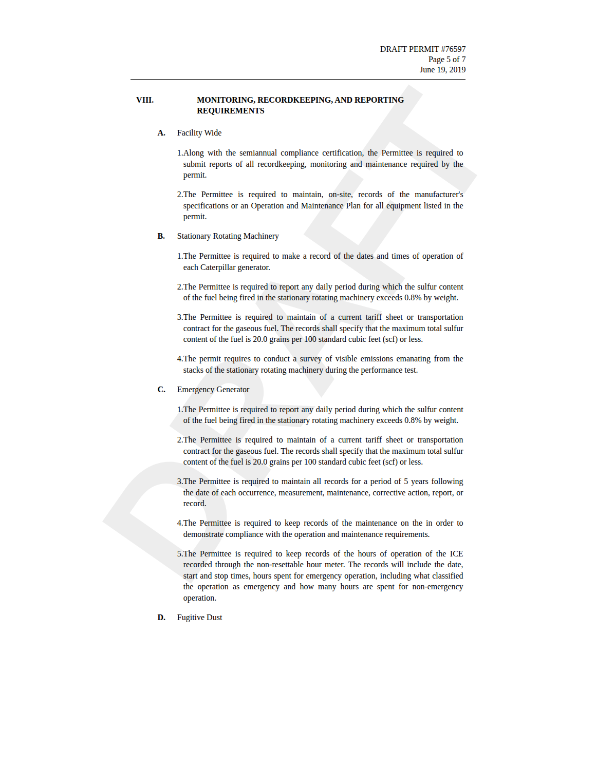DRAFT
DRAFT PERMIT #76597 Page 5 of 7 June 19, 2019
VIII.
MONITORING, RECORDKEEPING, AND REPORTING REQUIREMENTS
A.
Facility Wide
1.
Along with the semiannual compliance certification, the Permittee is required to submit reports of all recordkeeping, monitoring and maintenance required by the permit.
2.
The Permittee is required to maintain, on-site, records of the manufacturer's specifications or an Operation and Maintenance Plan for all equipment listed in the permit.
B.
Stationary Rotating Machinery
1.
The Permittee is required to make a record of the dates and times of operation of each Caterpillar generator.
2.
The Permittee is required to report any daily period during which the sulfur content of the fuel being fired in the stationary rotating machinery exceeds 0.8% by weight.
3.
The Permittee is required to maintain of a current tariff sheet or transportation contract for the gaseous fuel. The records shall specify that the maximum total sulfur content of the fuel is 20.0 grains per 100 standard cubic feet (scf) or less.
4.
The permit requires to conduct a survey of visible emissions emanating from the stacks of the stationary rotating machinery during the performance test.
C.
Emergency Generator
1.
The Permittee is required to report any daily period during which the sulfur content of the fuel being fired in the stationary rotating machinery exceeds 0.8% by weight.
2.
The Permittee is required to maintain of a current tariff sheet or transportation contract for the gaseous fuel. The records shall specify that the maximum total sulfur content of the fuel is 20.0 grains per 100 standard cubic feet (scf) or less.
3.
The Permittee is required to maintain all records for a period of 5 years following the date of each occurrence, measurement, maintenance, corrective action, report, or record.
4.
The Permittee is required to keep records of the maintenance on the in order to demonstrate compliance with the operation and maintenance requirements.
5.
The Permittee is required to keep records of the hours of operation of the ICE recorded through the non-resettable hour meter. The records will include the date, start and stop times, hours spent for emergency operation, including what classified the operation as emergency and how many hours are spent for non-emergency operation.
D.
Fugitive Dust